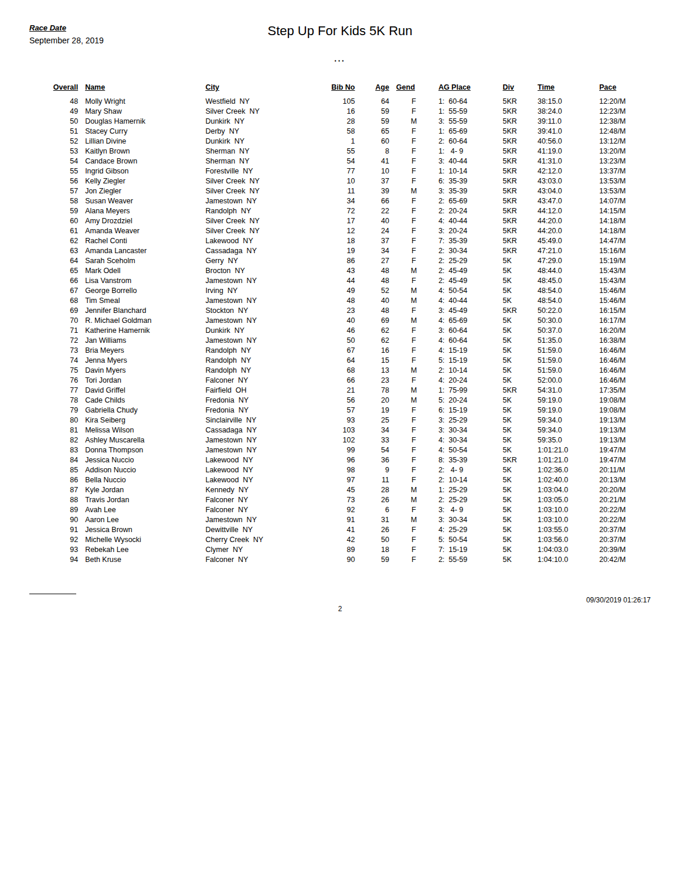Step Up For Kids 5K Run
Race Date
September 28, 2019
…
| Overall | Name | City | Bib No | Age | Gend | AG Place | Div | Time | Pace |
| --- | --- | --- | --- | --- | --- | --- | --- | --- | --- |
| 48 | Molly Wright | Westfield NY | 105 | 64 | F | 1: 60-64 | 5KR | 38:15.0 | 12:20/M |
| 49 | Mary Shaw | Silver Creek NY | 16 | 59 | F | 1: 55-59 | 5KR | 38:24.0 | 12:23/M |
| 50 | Douglas Hamernik | Dunkirk NY | 28 | 59 | M | 3: 55-59 | 5KR | 39:11.0 | 12:38/M |
| 51 | Stacey Curry | Derby NY | 58 | 65 | F | 1: 65-69 | 5KR | 39:41.0 | 12:48/M |
| 52 | Lillian Divine | Dunkirk NY | 1 | 60 | F | 2: 60-64 | 5KR | 40:56.0 | 13:12/M |
| 53 | Kaitlyn Brown | Sherman NY | 55 | 8 | F | 1: 4- 9 | 5KR | 41:19.0 | 13:20/M |
| 54 | Candace Brown | Sherman NY | 54 | 41 | F | 3: 40-44 | 5KR | 41:31.0 | 13:23/M |
| 55 | Ingrid Gibson | Forestville NY | 77 | 10 | F | 1: 10-14 | 5KR | 42:12.0 | 13:37/M |
| 56 | Kelly Ziegler | Silver Creek NY | 10 | 37 | F | 6: 35-39 | 5KR | 43:03.0 | 13:53/M |
| 57 | Jon Ziegler | Silver Creek NY | 11 | 39 | M | 3: 35-39 | 5KR | 43:04.0 | 13:53/M |
| 58 | Susan Weaver | Jamestown NY | 34 | 66 | F | 2: 65-69 | 5KR | 43:47.0 | 14:07/M |
| 59 | Alana Meyers | Randolph NY | 72 | 22 | F | 2: 20-24 | 5KR | 44:12.0 | 14:15/M |
| 60 | Amy Drozdziel | Silver Creek NY | 17 | 40 | F | 4: 40-44 | 5KR | 44:20.0 | 14:18/M |
| 61 | Amanda Weaver | Silver Creek NY | 12 | 24 | F | 3: 20-24 | 5KR | 44:20.0 | 14:18/M |
| 62 | Rachel Conti | Lakewood NY | 18 | 37 | F | 7: 35-39 | 5KR | 45:49.0 | 14:47/M |
| 63 | Amanda Lancaster | Cassadaga NY | 19 | 34 | F | 2: 30-34 | 5KR | 47:21.0 | 15:16/M |
| 64 | Sarah Sceholm | Gerry NY | 86 | 27 | F | 2: 25-29 | 5K | 47:29.0 | 15:19/M |
| 65 | Mark Odell | Brocton NY | 43 | 48 | M | 2: 45-49 | 5K | 48:44.0 | 15:43/M |
| 66 | Lisa Vanstrom | Jamestown NY | 44 | 48 | F | 2: 45-49 | 5K | 48:45.0 | 15:43/M |
| 67 | George Borrello | Irving NY | 49 | 52 | M | 4: 50-54 | 5K | 48:54.0 | 15:46/M |
| 68 | Tim Smeal | Jamestown NY | 48 | 40 | M | 4: 40-44 | 5K | 48:54.0 | 15:46/M |
| 69 | Jennifer Blanchard | Stockton NY | 23 | 48 | F | 3: 45-49 | 5KR | 50:22.0 | 16:15/M |
| 70 | R. Michael Goldman | Jamestown NY | 40 | 69 | M | 4: 65-69 | 5K | 50:30.0 | 16:17/M |
| 71 | Katherine Hamernik | Dunkirk NY | 46 | 62 | F | 3: 60-64 | 5K | 50:37.0 | 16:20/M |
| 72 | Jan Williams | Jamestown NY | 50 | 62 | F | 4: 60-64 | 5K | 51:35.0 | 16:38/M |
| 73 | Bria Meyers | Randolph NY | 67 | 16 | F | 4: 15-19 | 5K | 51:59.0 | 16:46/M |
| 74 | Jenna Myers | Randolph NY | 64 | 15 | F | 5: 15-19 | 5K | 51:59.0 | 16:46/M |
| 75 | Davin Myers | Randolph NY | 68 | 13 | M | 2: 10-14 | 5K | 51:59.0 | 16:46/M |
| 76 | Tori Jordan | Falconer NY | 66 | 23 | F | 4: 20-24 | 5K | 52:00.0 | 16:46/M |
| 77 | David Griffel | Fairfield OH | 21 | 78 | M | 1: 75-99 | 5KR | 54:31.0 | 17:35/M |
| 78 | Cade Childs | Fredonia NY | 56 | 20 | M | 5: 20-24 | 5K | 59:19.0 | 19:08/M |
| 79 | Gabriella Chudy | Fredonia NY | 57 | 19 | F | 6: 15-19 | 5K | 59:19.0 | 19:08/M |
| 80 | Kira Seiberg | Sinclairville NY | 93 | 25 | F | 3: 25-29 | 5K | 59:34.0 | 19:13/M |
| 81 | Melissa Wilson | Cassadaga NY | 103 | 34 | F | 3: 30-34 | 5K | 59:34.0 | 19:13/M |
| 82 | Ashley Muscarella | Jamestown NY | 102 | 33 | F | 4: 30-34 | 5K | 59:35.0 | 19:13/M |
| 83 | Donna Thompson | Jamestown NY | 99 | 54 | F | 4: 50-54 | 5K | 1:01:21.0 | 19:47/M |
| 84 | Jessica Nuccio | Lakewood NY | 96 | 36 | F | 8: 35-39 | 5KR | 1:01:21.0 | 19:47/M |
| 85 | Addison Nuccio | Lakewood NY | 98 | 9 | F | 2: 4- 9 | 5K | 1:02:36.0 | 20:11/M |
| 86 | Bella Nuccio | Lakewood NY | 97 | 11 | F | 2: 10-14 | 5K | 1:02:40.0 | 20:13/M |
| 87 | Kyle Jordan | Kennedy NY | 45 | 28 | M | 1: 25-29 | 5K | 1:03:04.0 | 20:20/M |
| 88 | Travis Jordan | Falconer NY | 73 | 26 | M | 2: 25-29 | 5K | 1:03:05.0 | 20:21/M |
| 89 | Avah Lee | Falconer NY | 92 | 6 | F | 3: 4- 9 | 5K | 1:03:10.0 | 20:22/M |
| 90 | Aaron Lee | Jamestown NY | 91 | 31 | M | 3: 30-34 | 5K | 1:03:10.0 | 20:22/M |
| 91 | Jessica Brown | Dewittville NY | 41 | 26 | F | 4: 25-29 | 5K | 1:03:55.0 | 20:37/M |
| 92 | Michelle Wysocki | Cherry Creek NY | 42 | 50 | F | 5: 50-54 | 5K | 1:03:56.0 | 20:37/M |
| 93 | Rebekah Lee | Clymer NY | 89 | 18 | F | 7: 15-19 | 5K | 1:04:03.0 | 20:39/M |
| 94 | Beth Kruse | Falconer NY | 90 | 59 | F | 2: 55-59 | 5K | 1:04:10.0 | 20:42/M |
2
09/30/2019 01:26:17